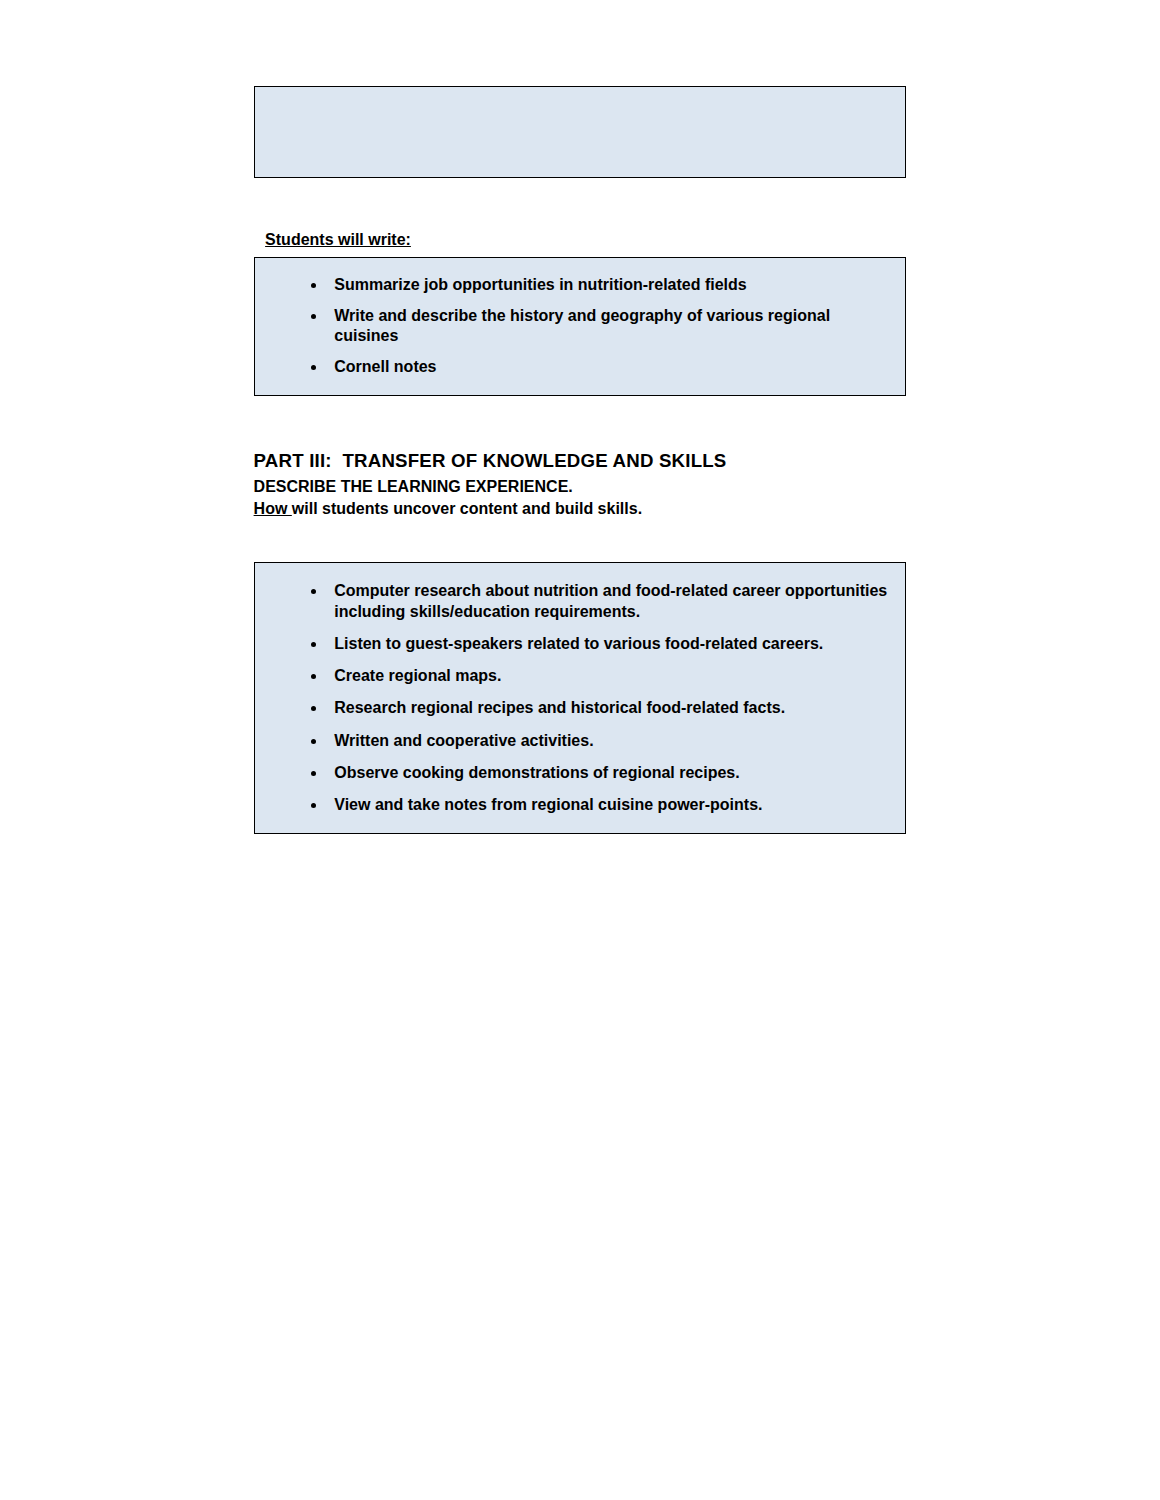Students will write:
Summarize job opportunities in nutrition-related fields
Write and describe the history and geography of various regional cuisines
Cornell notes
PART III: TRANSFER OF KNOWLEDGE AND SKILLS
DESCRIBE THE LEARNING EXPERIENCE.
How will students uncover content and build skills.
Computer research about nutrition and food-related career opportunities including skills/education requirements.
Listen to guest-speakers related to various food-related careers.
Create regional maps.
Research regional recipes and historical food-related facts.
Written and cooperative activities.
Observe cooking demonstrations of regional recipes.
View and take notes from regional cuisine power-points.